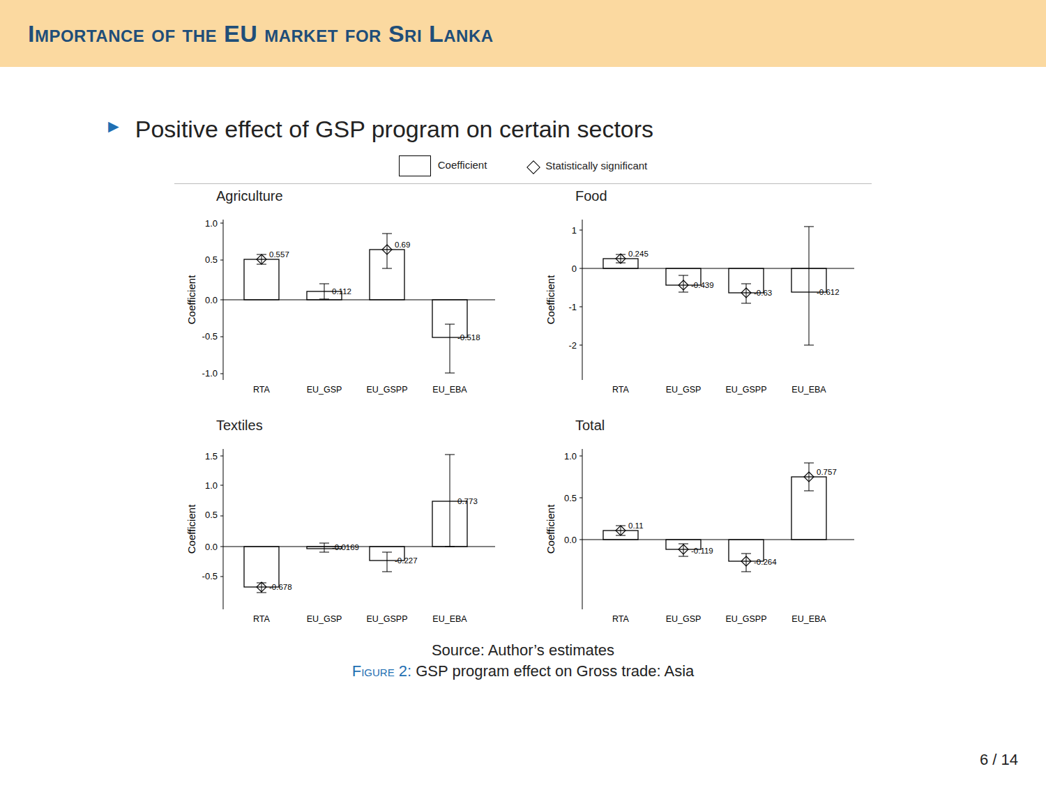Importance of the EU market for Sri Lanka
►
Positive effect of GSP program on certain sectors
Coefficient Statistically significant
Agriculture
1.0 0.5 0.0 -0.5 -1.0 Coefficient 0.557 0.112 0.69 -0.518 RTA EU_GSP EU_GSPP EU_EBA
Food
1 0 -1 -2 Coefficient 0.245 -0.439 -0.63 -0.612 RTA EU_GSP EU_GSPP EU_EBA
Textiles
1.5 1.0 0.5 0.0 -0.5 Coefficient -0.678 -0.0169 -0.227 0.773 RTA EU_GSP EU_GSPP EU_EBA
Total
1.0 0.5 0.0 Coefficient 0.11 -0.119 -0.264 0.757 RTA EU_GSP EU_GSPP EU_EBA
Source: Author’s estimates Figure 2: GSP program effect on Gross trade: Asia
6 / 14